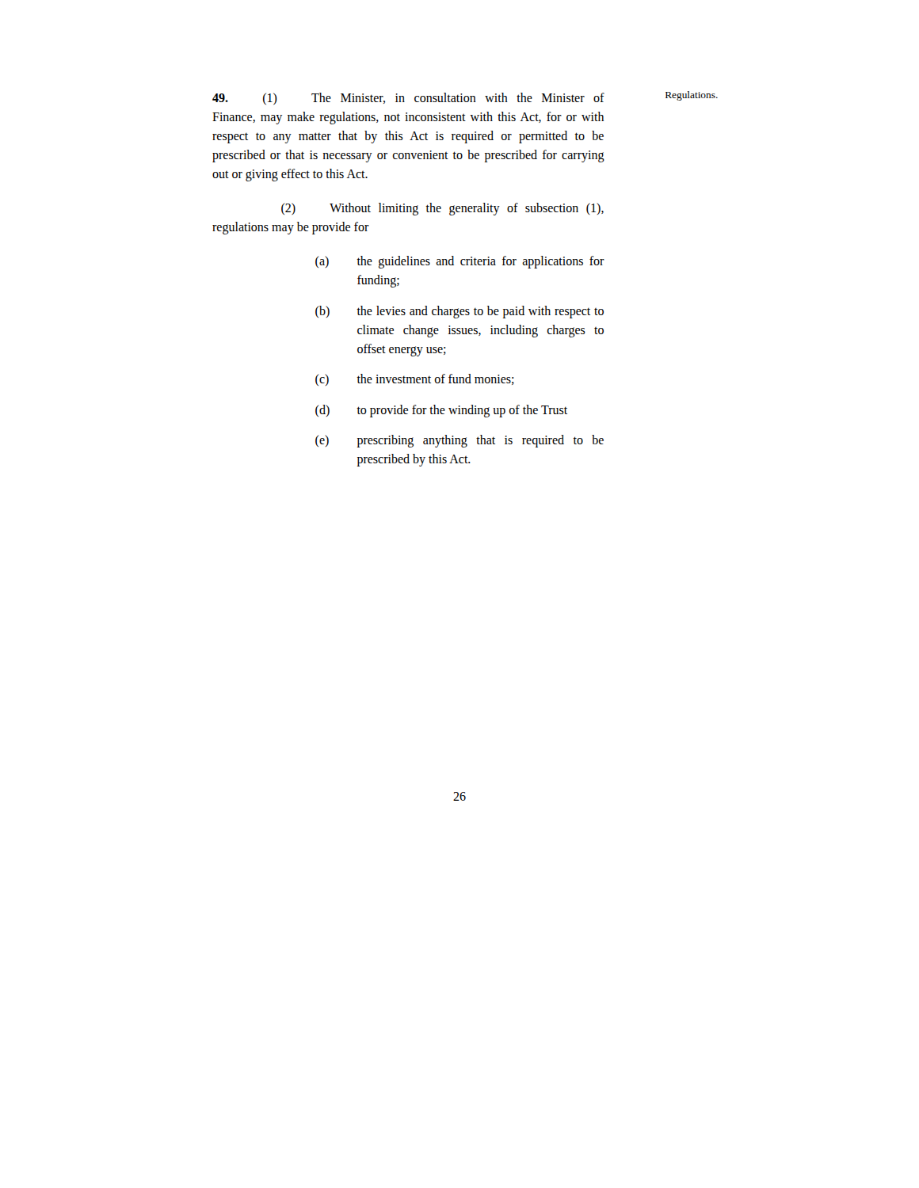Regulations.
49. (1) The Minister, in consultation with the Minister of Finance, may make regulations, not inconsistent with this Act, for or with respect to any matter that by this Act is required or permitted to be prescribed or that is necessary or convenient to be prescribed for carrying out or giving effect to this Act.
(2) Without limiting the generality of subsection (1), regulations may be provide for
(a)
the guidelines and criteria for applications for funding;
(b)
the levies and charges to be paid with respect to climate change issues, including charges to offset energy use;
(c)
the investment of fund monies;
(d)
to provide for the winding up of the Trust
(e)
prescribing anything that is required to be prescribed by this Act.
26